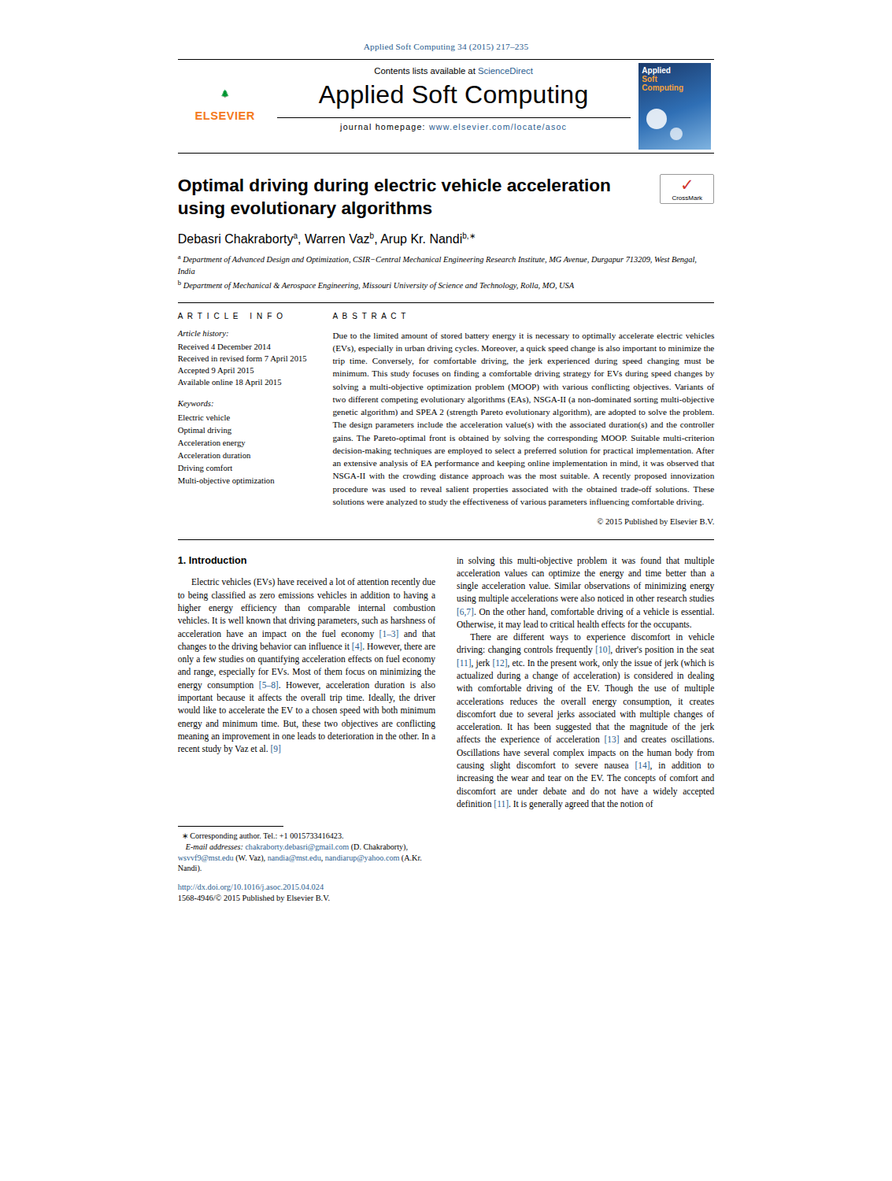Applied Soft Computing 34 (2015) 217–235
🌲
ELSEVIER
Contents lists available at ScienceDirect
Applied Soft Computing
journal homepage: www.elsevier.com/locate/asoc
Applied
Soft
Computing
✓
CrossMark
Optimal driving during electric vehicle acceleration using evolutionary algorithms
Debasri Chakrabortya, Warren Vazb, Arup Kr. Nandib,∗
a Department of Advanced Design and Optimization, CSIR−Central Mechanical Engineering Research Institute, MG Avenue, Durgapur 713209, West Bengal, India
b Department of Mechanical & Aerospace Engineering, Missouri University of Science and Technology, Rolla, MO, USA
A R T I C L E I N F O
Article history:
Received 4 December 2014
Received in revised form 7 April 2015
Accepted 9 April 2015
Available online 18 April 2015
Keywords:
Electric vehicle
Optimal driving
Acceleration energy
Acceleration duration
Driving comfort
Multi-objective optimization
A B S T R A C T
Due to the limited amount of stored battery energy it is necessary to optimally accelerate electric vehicles (EVs), especially in urban driving cycles. Moreover, a quick speed change is also important to minimize the trip time. Conversely, for comfortable driving, the jerk experienced during speed changing must be minimum. This study focuses on finding a comfortable driving strategy for EVs during speed changes by solving a multi-objective optimization problem (MOOP) with various conflicting objectives. Variants of two different competing evolutionary algorithms (EAs), NSGA-II (a non-dominated sorting multi-objective genetic algorithm) and SPEA 2 (strength Pareto evolutionary algorithm), are adopted to solve the problem. The design parameters include the acceleration value(s) with the associated duration(s) and the controller gains. The Pareto-optimal front is obtained by solving the corresponding MOOP. Suitable multi-criterion decision-making techniques are employed to select a preferred solution for practical implementation. After an extensive analysis of EA performance and keeping online implementation in mind, it was observed that NSGA-II with the crowding distance approach was the most suitable. A recently proposed innovization procedure was used to reveal salient properties associated with the obtained trade-off solutions. These solutions were analyzed to study the effectiveness of various parameters influencing comfortable driving.
© 2015 Published by Elsevier B.V.
1. Introduction
Electric vehicles (EVs) have received a lot of attention recently due to being classified as zero emissions vehicles in addition to having a higher energy efficiency than comparable internal combustion vehicles. It is well known that driving parameters, such as harshness of acceleration have an impact on the fuel economy [1–3] and that changes to the driving behavior can influence it [4]. However, there are only a few studies on quantifying acceleration effects on fuel economy and range, especially for EVs. Most of them focus on minimizing the energy consumption [5–8]. However, acceleration duration is also important because it affects the overall trip time. Ideally, the driver would like to accelerate the EV to a chosen speed with both minimum energy and minimum time. But, these two objectives are conflicting meaning an improvement in one leads to deterioration in the other. In a recent study by Vaz et al. [9]
in solving this multi-objective problem it was found that multiple acceleration values can optimize the energy and time better than a single acceleration value. Similar observations of minimizing energy using multiple accelerations were also noticed in other research studies [6,7]. On the other hand, comfortable driving of a vehicle is essential. Otherwise, it may lead to critical health effects for the occupants.
There are different ways to experience discomfort in vehicle driving: changing controls frequently [10], driver's position in the seat [11], jerk [12], etc. In the present work, only the issue of jerk (which is actualized during a change of acceleration) is considered in dealing with comfortable driving of the EV. Though the use of multiple accelerations reduces the overall energy consumption, it creates discomfort due to several jerks associated with multiple changes of acceleration. It has been suggested that the magnitude of the jerk affects the experience of acceleration [13] and creates oscillations. Oscillations have several complex impacts on the human body from causing slight discomfort to severe nausea [14], in addition to increasing the wear and tear on the EV. The concepts of comfort and discomfort are under debate and do not have a widely accepted definition [11]. It is generally agreed that the notion of
∗ Corresponding author. Tel.: +1 0015733416423.
E-mail addresses: chakraborty.debasri@gmail.com (D. Chakraborty), wsvvf9@mst.edu (W. Vaz), nandia@mst.edu, nandiarup@yahoo.com (A.Kr. Nandi).
http://dx.doi.org/10.1016/j.asoc.2015.04.024
1568-4946/© 2015 Published by Elsevier B.V.